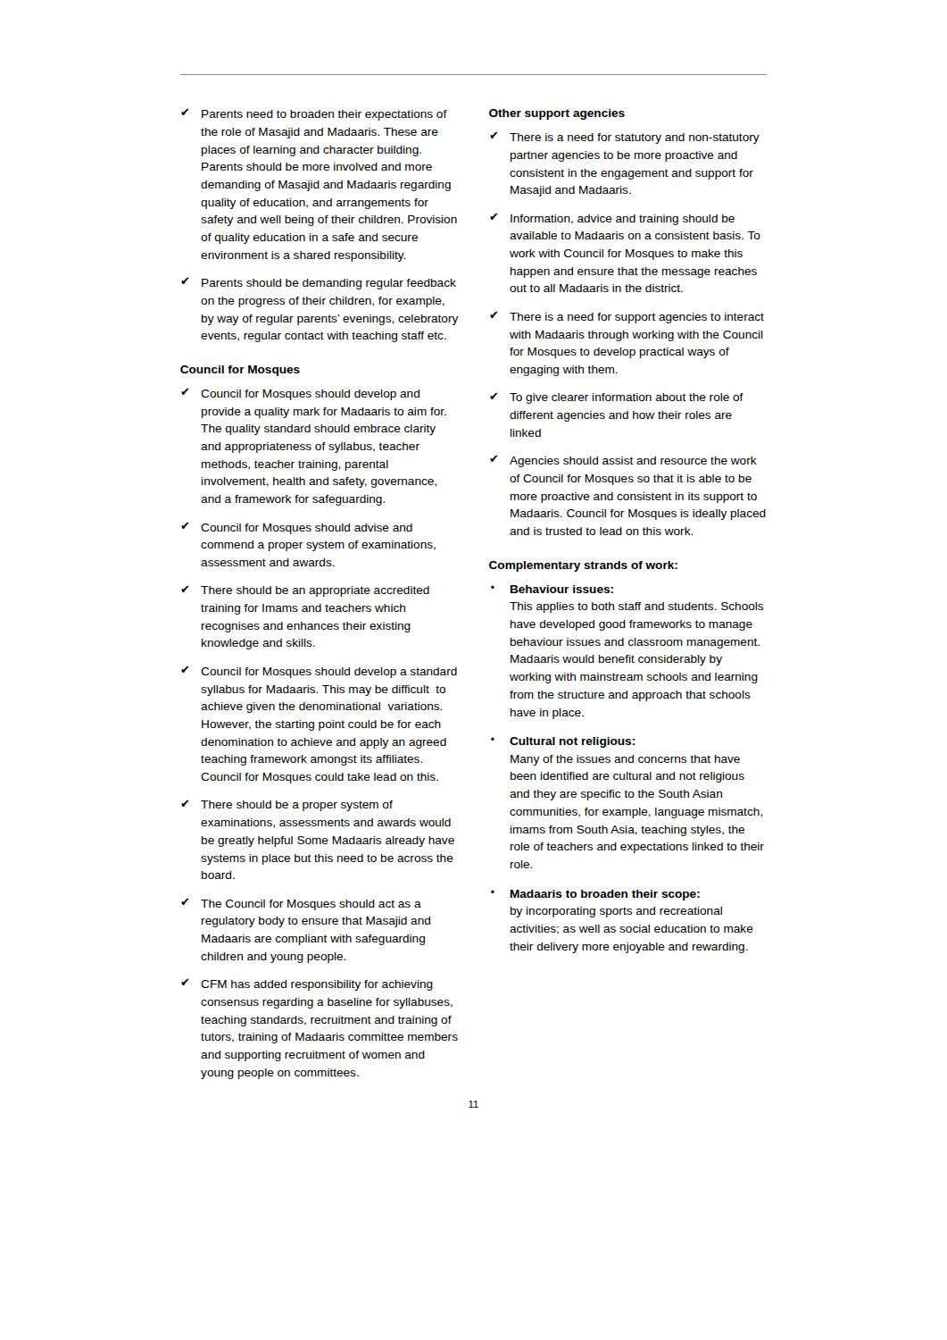Parents need to broaden their expectations of the role of Masajid and Madaaris. These are places of learning and character building. Parents should be more involved and more demanding of Masajid and Madaaris regarding quality of education, and arrangements for safety and well being of their children. Provision of quality education in a safe and secure environment is a shared responsibility.
Parents should be demanding regular feedback on the progress of their children, for example, by way of regular parents’ evenings, celebratory events, regular contact with teaching staff etc.
Council for Mosques
Council for Mosques should develop and provide a quality mark for Madaaris to aim for. The quality standard should embrace clarity and appropriateness of syllabus, teacher methods, teacher training, parental involvement, health and safety, governance, and a framework for safeguarding.
Council for Mosques should advise and commend a proper system of examinations, assessment and awards.
There should be an appropriate accredited training for Imams and teachers which recognises and enhances their existing knowledge and skills.
Council for Mosques should develop a standard syllabus for Madaaris. This may be difficult to achieve given the denominational variations. However, the starting point could be for each denomination to achieve and apply an agreed teaching framework amongst its affiliates. Council for Mosques could take lead on this.
There should be a proper system of examinations, assessments and awards would be greatly helpful Some Madaaris already have systems in place but this need to be across the board.
The Council for Mosques should act as a regulatory body to ensure that Masajid and Madaaris are compliant with safeguarding children and young people.
CFM has added responsibility for achieving consensus regarding a baseline for syllabuses, teaching standards, recruitment and training of tutors, training of Madaaris committee members and supporting recruitment of women and young people on committees.
Other support agencies
There is a need for statutory and non-statutory partner agencies to be more proactive and consistent in the engagement and support for Masajid and Madaaris.
Information, advice and training should be available to Madaaris on a consistent basis. To work with Council for Mosques to make this happen and ensure that the message reaches out to all Madaaris in the district.
There is a need for support agencies to interact with Madaaris through working with the Council for Mosques to develop practical ways of engaging with them.
To give clearer information about the role of different agencies and how their roles are linked
Agencies should assist and resource the work of Council for Mosques so that it is able to be more proactive and consistent in its support to Madaaris. Council for Mosques is ideally placed and is trusted to lead on this work.
Complementary strands of work:
Behaviour issues: This applies to both staff and students. Schools have developed good frameworks to manage behaviour issues and classroom management. Madaaris would benefit considerably by working with mainstream schools and learning from the structure and approach that schools have in place.
Cultural not religious: Many of the issues and concerns that have been identified are cultural and not religious and they are specific to the South Asian communities, for example, language mismatch, imams from South Asia, teaching styles, the role of teachers and expectations linked to their role.
Madaaris to broaden their scope: by incorporating sports and recreational activities; as well as social education to make their delivery more enjoyable and rewarding.
11